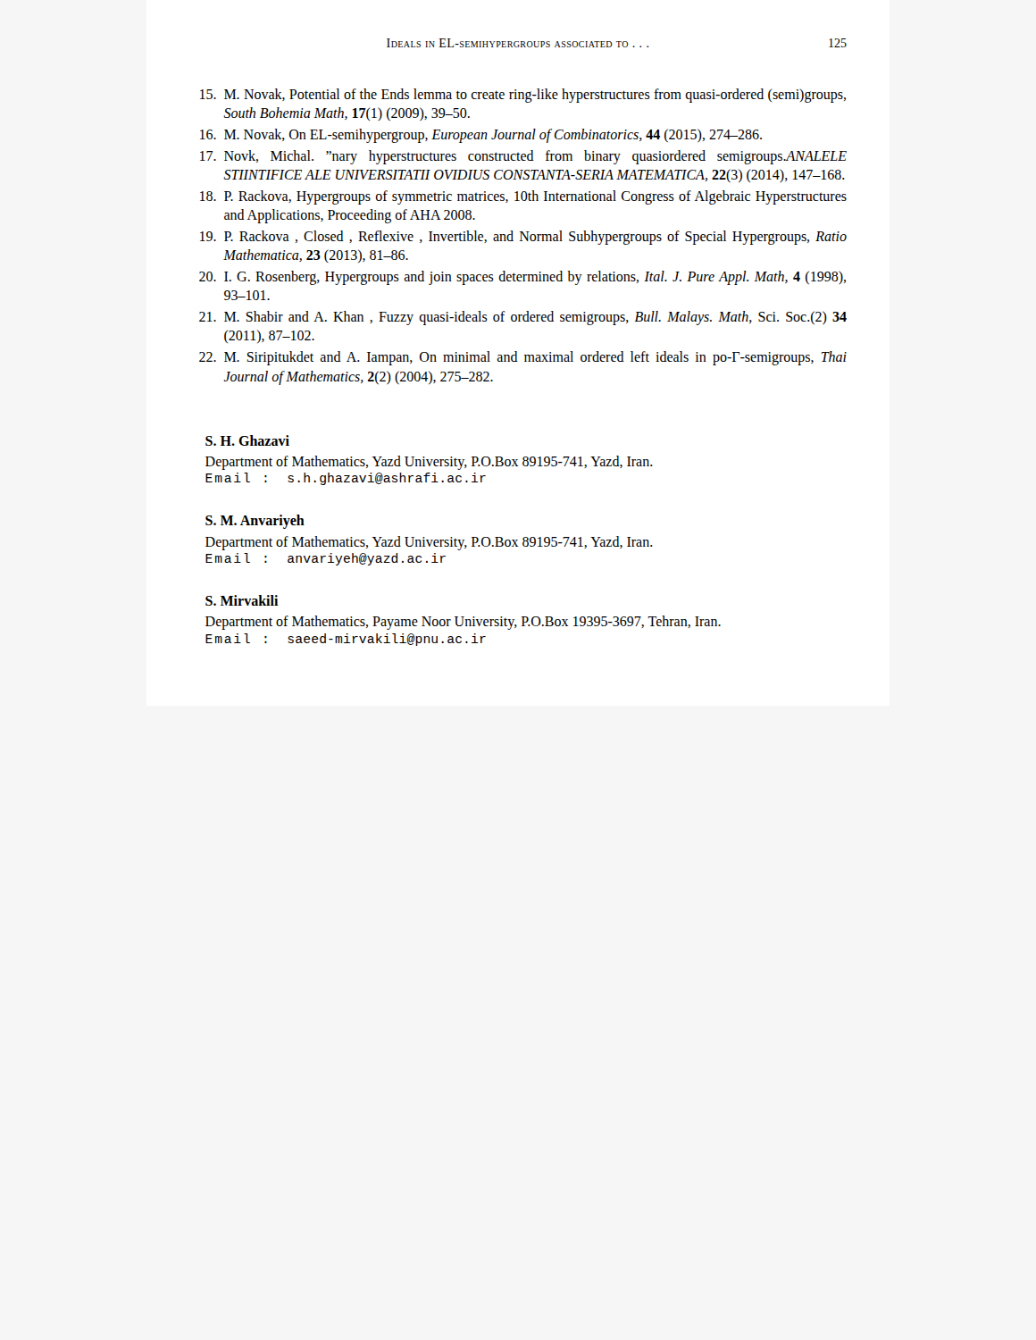Ideals in EL-semihypergroups associated to . . . 125
M. Novak, Potential of the Ends lemma to create ring-like hyperstructures from quasi-ordered (semi)groups, South Bohemia Math, 17(1) (2009), 39–50.
M. Novak, On EL-semihypergroup, European Journal of Combinatorics, 44 (2015), 274–286.
Novk, Michal. ”nary hyperstructures constructed from binary quasiordered semigroups.ANALELE STIINTIFICE ALE UNIVERSITATII OVIDIUS CONSTANTA-SERIA MATEMATICA, 22(3) (2014), 147–168.
P. Rackova, Hypergroups of symmetric matrices, 10th International Congress of Algebraic Hyperstructures and Applications, Proceeding of AHA 2008.
P. Rackova , Closed , Reflexive , Invertible, and Normal Subhypergroups of Special Hypergroups, Ratio Mathematica, 23 (2013), 81–86.
I. G. Rosenberg, Hypergroups and join spaces determined by relations, Ital. J. Pure Appl. Math, 4 (1998), 93–101.
M. Shabir and A. Khan , Fuzzy quasi-ideals of ordered semigroups, Bull. Malays. Math, Sci. Soc.(2) 34 (2011), 87–102.
M. Siripitukdet and A. Iampan, On minimal and maximal ordered left ideals in po-Γ-semigroups, Thai Journal of Mathematics, 2(2) (2004), 275–282.
S. H. Ghazavi
Department of Mathematics, Yazd University, P.O.Box 89195-741, Yazd, Iran.
Email : s.h.ghazavi@ashrafi.ac.ir
S. M. Anvariyeh
Department of Mathematics, Yazd University, P.O.Box 89195-741, Yazd, Iran.
Email : anvariyeh@yazd.ac.ir
S. Mirvakili
Department of Mathematics, Payame Noor University, P.O.Box 19395-3697, Tehran, Iran.
Email : saeed-mirvakili@pnu.ac.ir